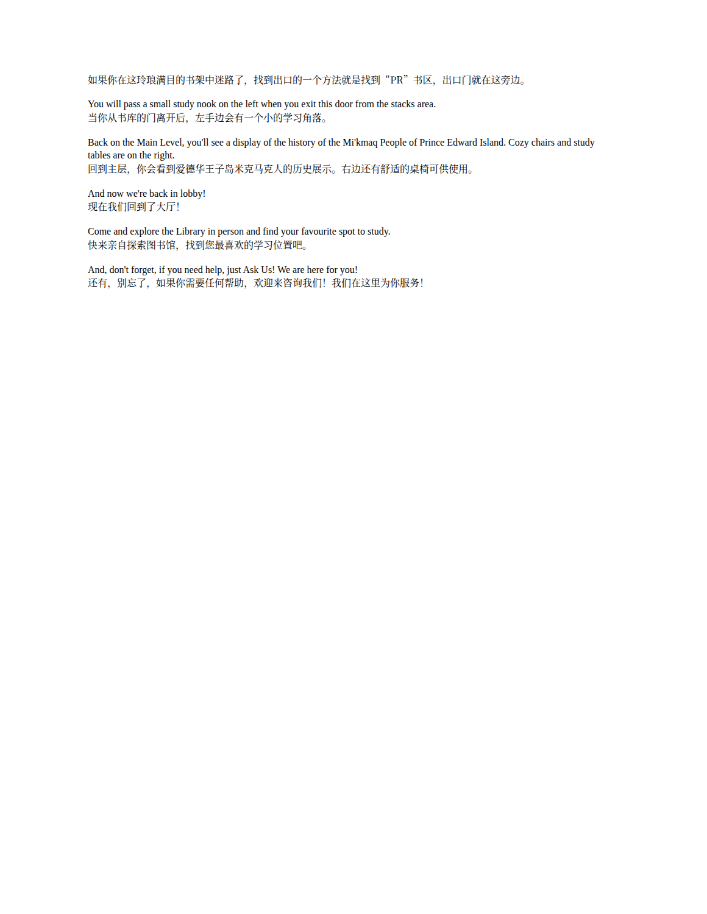如果你在这玲琅满目的书架中迷路了，找到出口的一个方法就是找到“PR”书区，出口门就在这旁边。
You will pass a small study nook on the left when you exit this door from the stacks area.
当你从书库的门离开后，左手边会有一个小的学习角落。
Back on the Main Level, you'll see a display of the history of the Mi'kmaq People of Prince Edward Island. Cozy chairs and study tables are on the right.
回到主层，你会看到爱德华王子岛米克马克人的历史展示。右边还有舒适的桌椅可供使用。
And now we're back in lobby!
现在我们回到了大厅！
Come and explore the Library in person and find your favourite spot to study.
快来亲自探索图书馆，找到您最喜欢的学习位置吧。
And, don't forget, if you need help, just Ask Us! We are here for you!
还有，别忘了，如果你需要任何帮助，欢迎来咨询我们！我们在这里为你服务！